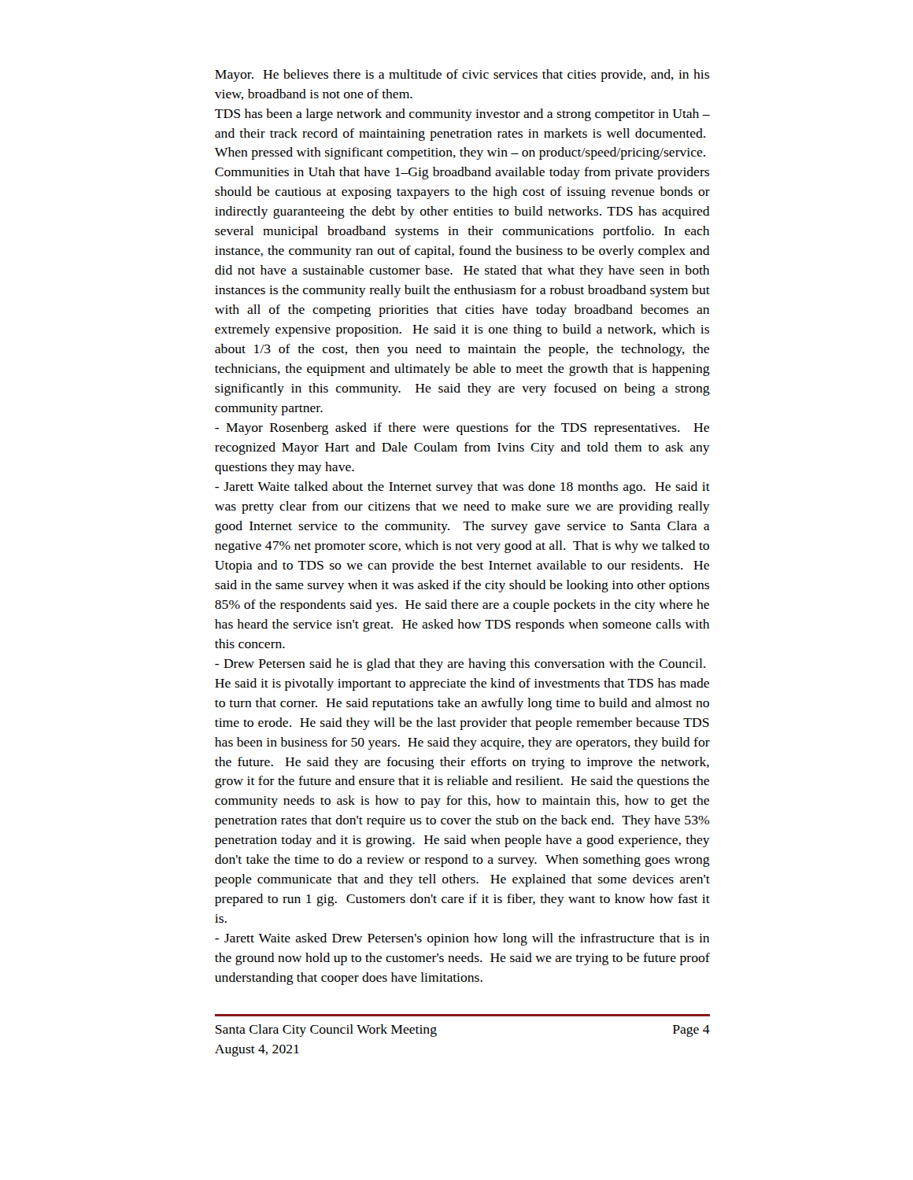Mayor. He believes there is a multitude of civic services that cities provide, and, in his view, broadband is not one of them.
TDS has been a large network and community investor and a strong competitor in Utah – and their track record of maintaining penetration rates in markets is well documented. When pressed with significant competition, they win – on product/speed/pricing/service. Communities in Utah that have 1–Gig broadband available today from private providers should be cautious at exposing taxpayers to the high cost of issuing revenue bonds or indirectly guaranteeing the debt by other entities to build networks. TDS has acquired several municipal broadband systems in their communications portfolio. In each instance, the community ran out of capital, found the business to be overly complex and did not have a sustainable customer base. He stated that what they have seen in both instances is the community really built the enthusiasm for a robust broadband system but with all of the competing priorities that cities have today broadband becomes an extremely expensive proposition. He said it is one thing to build a network, which is about 1/3 of the cost, then you need to maintain the people, the technology, the technicians, the equipment and ultimately be able to meet the growth that is happening significantly in this community. He said they are very focused on being a strong community partner.
- Mayor Rosenberg asked if there were questions for the TDS representatives. He recognized Mayor Hart and Dale Coulam from Ivins City and told them to ask any questions they may have.
- Jarett Waite talked about the Internet survey that was done 18 months ago. He said it was pretty clear from our citizens that we need to make sure we are providing really good Internet service to the community. The survey gave service to Santa Clara a negative 47% net promoter score, which is not very good at all. That is why we talked to Utopia and to TDS so we can provide the best Internet available to our residents. He said in the same survey when it was asked if the city should be looking into other options 85% of the respondents said yes. He said there are a couple pockets in the city where he has heard the service isn't great. He asked how TDS responds when someone calls with this concern.
- Drew Petersen said he is glad that they are having this conversation with the Council. He said it is pivotally important to appreciate the kind of investments that TDS has made to turn that corner. He said reputations take an awfully long time to build and almost no time to erode. He said they will be the last provider that people remember because TDS has been in business for 50 years. He said they acquire, they are operators, they build for the future. He said they are focusing their efforts on trying to improve the network, grow it for the future and ensure that it is reliable and resilient. He said the questions the community needs to ask is how to pay for this, how to maintain this, how to get the penetration rates that don't require us to cover the stub on the back end. They have 53% penetration today and it is growing. He said when people have a good experience, they don't take the time to do a review or respond to a survey. When something goes wrong people communicate that and they tell others. He explained that some devices aren't prepared to run 1 gig. Customers don't care if it is fiber, they want to know how fast it is.
- Jarett Waite asked Drew Petersen's opinion how long will the infrastructure that is in the ground now hold up to the customer's needs. He said we are trying to be future proof understanding that cooper does have limitations.
Santa Clara City Council Work Meeting August 4, 2021
Page 4